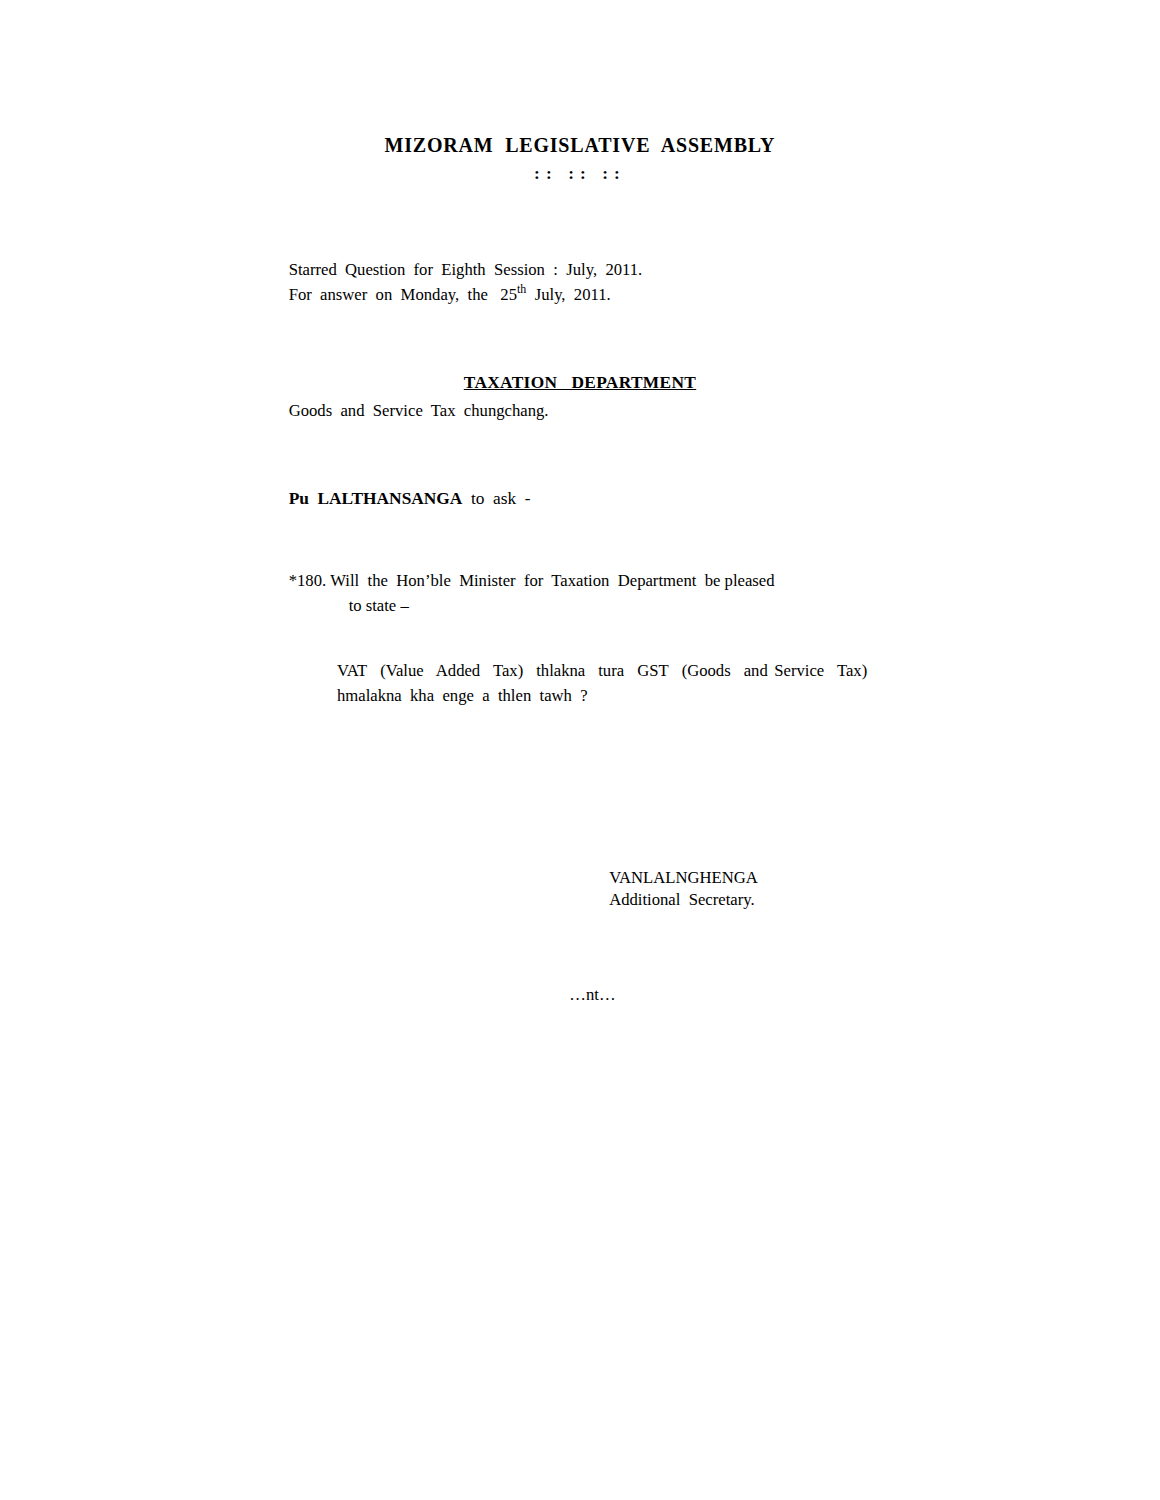MIZORAM LEGISLATIVE ASSEMBLY
:: :: ::
Starred Question for Eighth Session : July, 2011.
For answer on Monday, the 25th July, 2011.
TAXATION DEPARTMENT
Goods and Service Tax chungchang.
Pu LALTHANSANGA to ask -
*180. Will the Hon’ble Minister for Taxation Department be pleased
to state –
VAT (Value Added Tax) thlakna tura GST (Goods and Service Tax) hmalakna kha enge a thlen tawh ?
VANLALNGHENGA
Additional Secretary.
…nt…